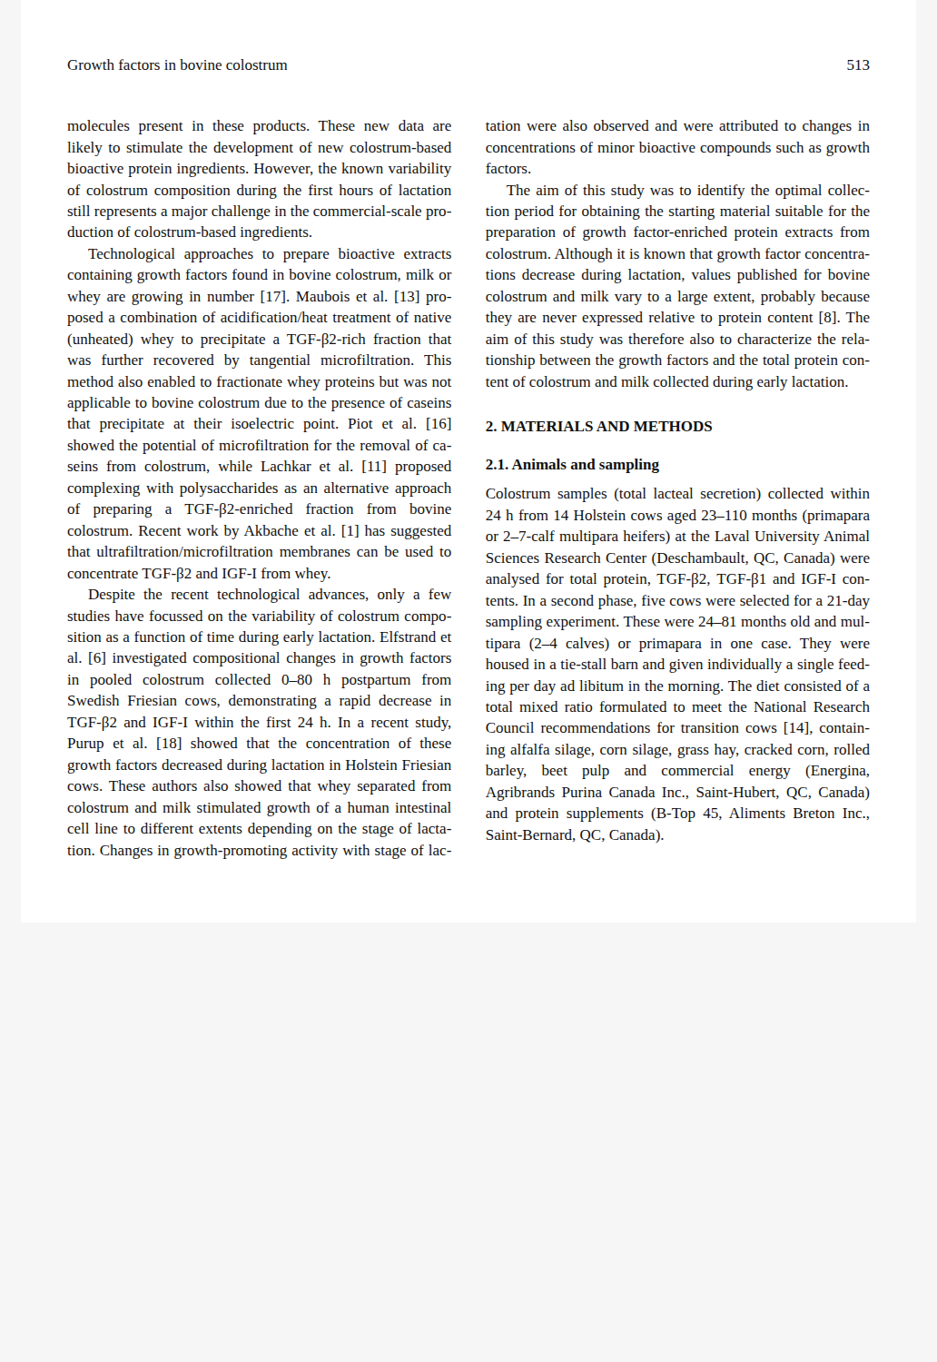Growth factors in bovine colostrum 513
molecules present in these products. These new data are likely to stimulate the development of new colostrum-based bioactive protein ingredients. However, the known variability of colostrum composition during the first hours of lactation still represents a major challenge in the commercial-scale production of colostrum-based ingredients.
Technological approaches to prepare bioactive extracts containing growth factors found in bovine colostrum, milk or whey are growing in number [17]. Maubois et al. [13] proposed a combination of acidification/heat treatment of native (unheated) whey to precipitate a TGF-β2-rich fraction that was further recovered by tangential microfiltration. This method also enabled to fractionate whey proteins but was not applicable to bovine colostrum due to the presence of caseins that precipitate at their isoelectric point. Piot et al. [16] showed the potential of microfiltration for the removal of caseins from colostrum, while Lachkar et al. [11] proposed complexing with polysaccharides as an alternative approach of preparing a TGF-β2-enriched fraction from bovine colostrum. Recent work by Akbache et al. [1] has suggested that ultrafiltration/microfiltration membranes can be used to concentrate TGF-β2 and IGF-I from whey.
Despite the recent technological advances, only a few studies have focussed on the variability of colostrum composition as a function of time during early lactation. Elfstrand et al. [6] investigated compositional changes in growth factors in pooled colostrum collected 0–80 h postpartum from Swedish Friesian cows, demonstrating a rapid decrease in TGF-β2 and IGF-I within the first 24 h. In a recent study, Purup et al. [18] showed that the concentration of these growth factors decreased during lactation in Holstein Friesian cows. These authors also showed that whey separated from colostrum and milk stimulated growth of a human intestinal cell line to different extents depending on the stage of lactation. Changes in growth-promoting activity with stage of lactation were also observed and were attributed to changes in concentrations of minor bioactive compounds such as growth factors.
The aim of this study was to identify the optimal collection period for obtaining the starting material suitable for the preparation of growth factor-enriched protein extracts from colostrum. Although it is known that growth factor concentrations decrease during lactation, values published for bovine colostrum and milk vary to a large extent, probably because they are never expressed relative to protein content [8]. The aim of this study was therefore also to characterize the relationship between the growth factors and the total protein content of colostrum and milk collected during early lactation.
2. MATERIALS AND METHODS
2.1. Animals and sampling
Colostrum samples (total lacteal secretion) collected within 24 h from 14 Holstein cows aged 23–110 months (primapara or 2–7-calf multipara heifers) at the Laval University Animal Sciences Research Center (Deschambault, QC, Canada) were analysed for total protein, TGF-β2, TGF-β1 and IGF-I contents. In a second phase, five cows were selected for a 21-day sampling experiment. These were 24–81 months old and multipara (2–4 calves) or primapara in one case. They were housed in a tie-stall barn and given individually a single feeding per day ad libitum in the morning. The diet consisted of a total mixed ratio formulated to meet the National Research Council recommendations for transition cows [14], containing alfalfa silage, corn silage, grass hay, cracked corn, rolled barley, beet pulp and commercial energy (Energina, Agribrands Purina Canada Inc., Saint-Hubert, QC, Canada) and protein supplements (B-Top 45, Aliments Breton Inc., Saint-Bernard, QC, Canada).